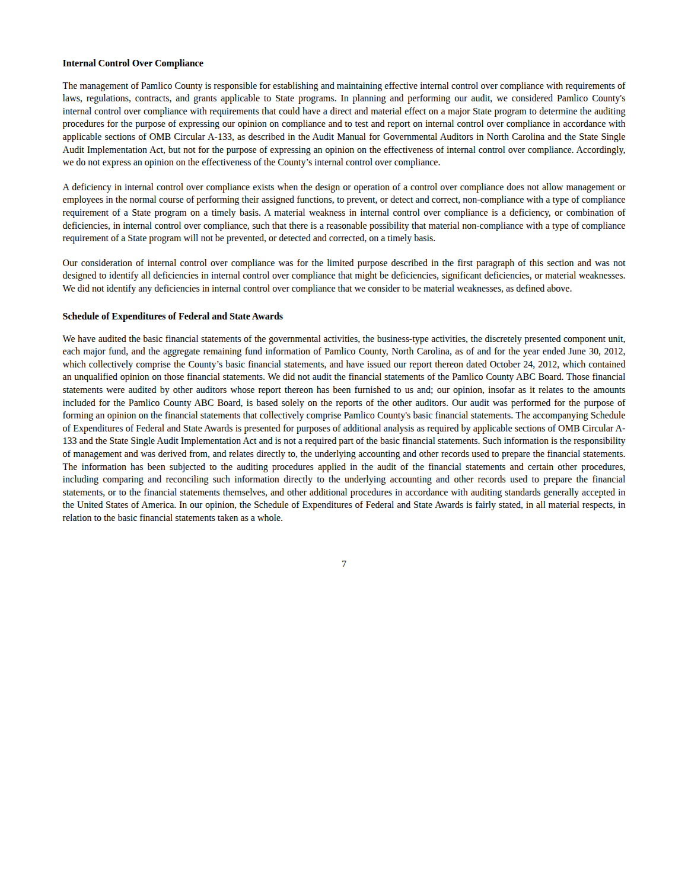Internal Control Over Compliance
The management of Pamlico County is responsible for establishing and maintaining effective internal control over compliance with requirements of laws, regulations, contracts, and grants applicable to State programs. In planning and performing our audit, we considered Pamlico County's internal control over compliance with requirements that could have a direct and material effect on a major State program to determine the auditing procedures for the purpose of expressing our opinion on compliance and to test and report on internal control over compliance in accordance with applicable sections of OMB Circular A-133, as described in the Audit Manual for Governmental Auditors in North Carolina and the State Single Audit Implementation Act, but not for the purpose of expressing an opinion on the effectiveness of internal control over compliance. Accordingly, we do not express an opinion on the effectiveness of the County’s internal control over compliance.
A deficiency in internal control over compliance exists when the design or operation of a control over compliance does not allow management or employees in the normal course of performing their assigned functions, to prevent, or detect and correct, non-compliance with a type of compliance requirement of a State program on a timely basis. A material weakness in internal control over compliance is a deficiency, or combination of deficiencies, in internal control over compliance, such that there is a reasonable possibility that material non-compliance with a type of compliance requirement of a State program will not be prevented, or detected and corrected, on a timely basis.
Our consideration of internal control over compliance was for the limited purpose described in the first paragraph of this section and was not designed to identify all deficiencies in internal control over compliance that might be deficiencies, significant deficiencies, or material weaknesses. We did not identify any deficiencies in internal control over compliance that we consider to be material weaknesses, as defined above.
Schedule of Expenditures of Federal and State Awards
We have audited the basic financial statements of the governmental activities, the business-type activities, the discretely presented component unit, each major fund, and the aggregate remaining fund information of Pamlico County, North Carolina, as of and for the year ended June 30, 2012, which collectively comprise the County’s basic financial statements, and have issued our report thereon dated October 24, 2012, which contained an unqualified opinion on those financial statements. We did not audit the financial statements of the Pamlico County ABC Board. Those financial statements were audited by other auditors whose report thereon has been furnished to us and; our opinion, insofar as it relates to the amounts included for the Pamlico County ABC Board, is based solely on the reports of the other auditors. Our audit was performed for the purpose of forming an opinion on the financial statements that collectively comprise Pamlico County's basic financial statements. The accompanying Schedule of Expenditures of Federal and State Awards is presented for purposes of additional analysis as required by applicable sections of OMB Circular A-133 and the State Single Audit Implementation Act and is not a required part of the basic financial statements. Such information is the responsibility of management and was derived from, and relates directly to, the underlying accounting and other records used to prepare the financial statements. The information has been subjected to the auditing procedures applied in the audit of the financial statements and certain other procedures, including comparing and reconciling such information directly to the underlying accounting and other records used to prepare the financial statements, or to the financial statements themselves, and other additional procedures in accordance with auditing standards generally accepted in the United States of America. In our opinion, the Schedule of Expenditures of Federal and State Awards is fairly stated, in all material respects, in relation to the basic financial statements taken as a whole.
7